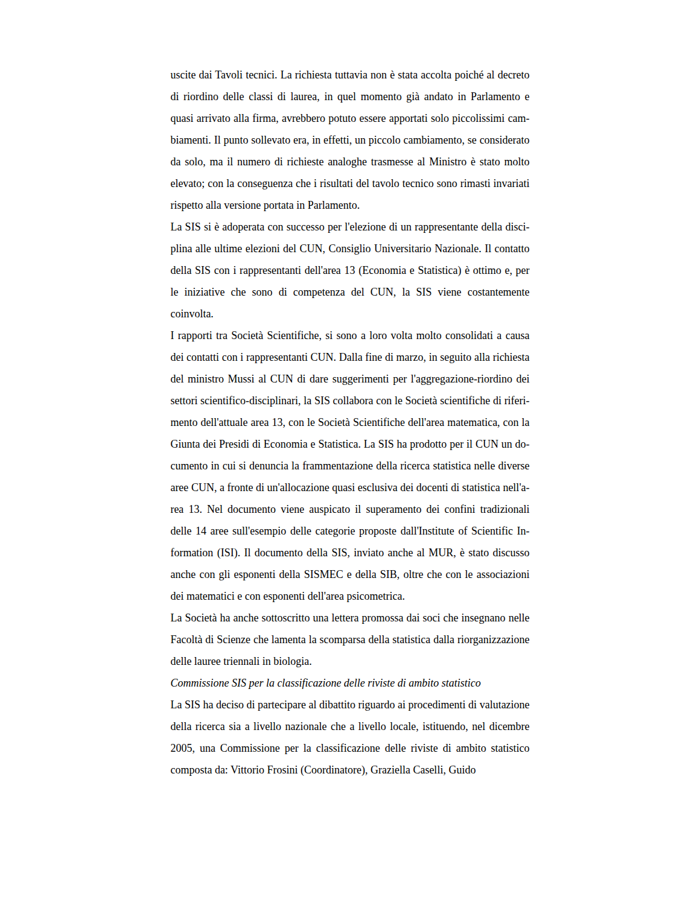uscite dai Tavoli tecnici. La richiesta tuttavia non è stata accolta poiché al decreto di riordino delle classi di laurea, in quel momento già andato in Parlamento e quasi arrivato alla firma, avrebbero potuto essere apportati solo piccolissimi cambiamenti. Il punto sollevato era, in effetti, un piccolo cambiamento, se considerato da solo, ma il numero di richieste analoghe trasmesse al Ministro è stato molto elevato; con la conseguenza che i risultati del tavolo tecnico sono rimasti invariati rispetto alla versione portata in Parlamento.
La SIS si è adoperata con successo per l'elezione di un rappresentante della disciplina alle ultime elezioni del CUN, Consiglio Universitario Nazionale. Il contatto della SIS con i rappresentanti dell'area 13 (Economia e Statistica) è ottimo e, per le iniziative che sono di competenza del CUN, la SIS viene costantemente coinvolta.
I rapporti tra Società Scientifiche, si sono a loro volta molto consolidati a causa dei contatti con i rappresentanti CUN. Dalla fine di marzo, in seguito alla richiesta del ministro Mussi al CUN di dare suggerimenti per l'aggregazione-riordino dei settori scientifico-disciplinari, la SIS collabora con le Società scientifiche di riferimento dell'attuale area 13, con le Società Scientifiche dell'area matematica, con la Giunta dei Presidi di Economia e Statistica. La SIS ha prodotto per il CUN un documento in cui si denuncia la frammentazione della ricerca statistica nelle diverse aree CUN, a fronte di un'allocazione quasi esclusiva dei docenti di statistica nell'area 13. Nel documento viene auspicato il superamento dei confini tradizionali delle 14 aree sull'esempio delle categorie proposte dall'Institute of Scientific Information (ISI). Il documento della SIS, inviato anche al MUR, è stato discusso anche con gli esponenti della SISMEC e della SIB, oltre che con le associazioni dei matematici e con esponenti dell'area psicometrica.
La Società ha anche sottoscritto una lettera promossa dai soci che insegnano nelle Facoltà di Scienze che lamenta la scomparsa della statistica dalla riorganizzazione delle lauree triennali in biologia.
Commissione SIS per la classificazione delle riviste di ambito statistico
La SIS ha deciso di partecipare al dibattito riguardo ai procedimenti di valutazione della ricerca sia a livello nazionale che a livello locale, istituendo, nel dicembre 2005, una Commissione per la classificazione delle riviste di ambito statistico composta da: Vittorio Frosini (Coordinatore), Graziella Caselli, Guido